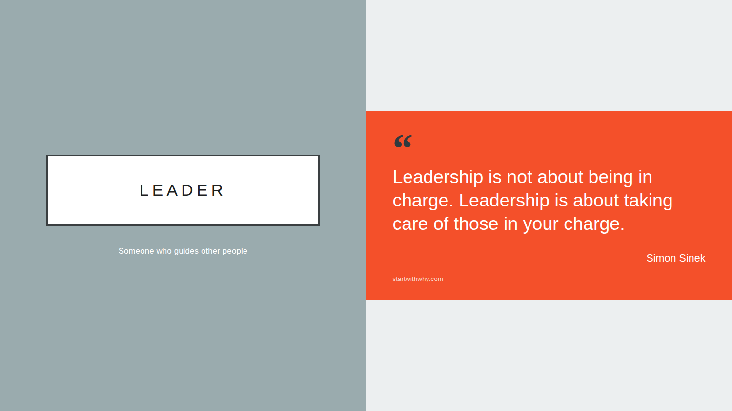Leader
Someone who guides other people
“
Leadership is not about being in charge. Leadership is about taking care of those in your charge.
Simon Sinek
startwithwhy.com